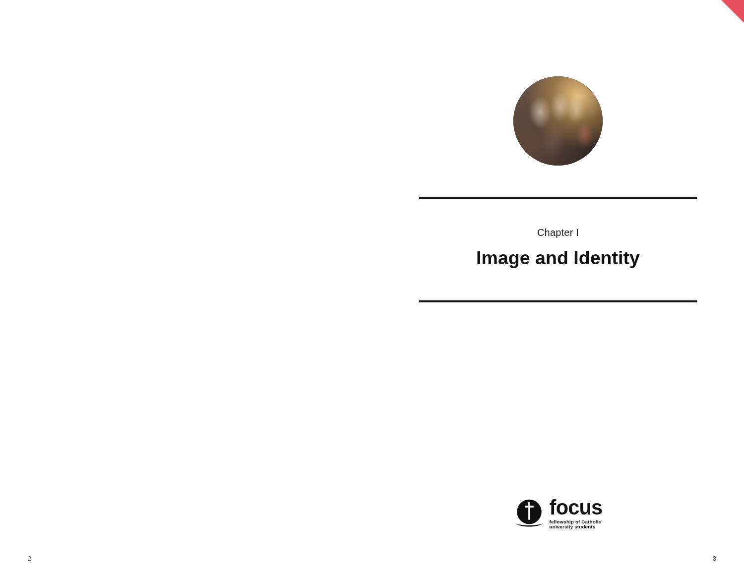2
Chapter I
Image and Identity
focus fellowship of Catholic university students
3